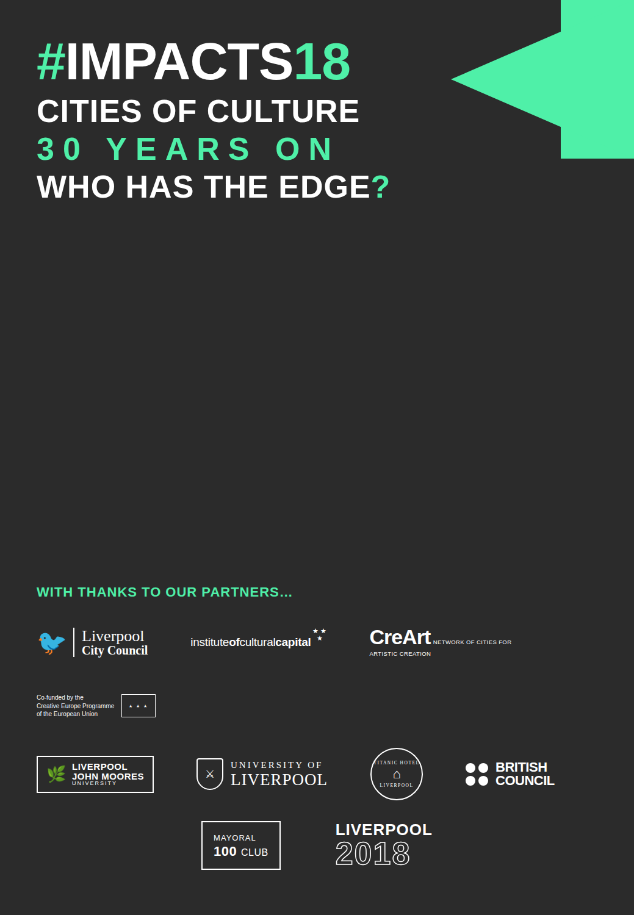#IMPACTS18
Cities of Culture
30 Years On
Who has the edge?
With thanks to our partners…
🐦 Liverpool
City Council
instituteofculturalcapital ★ ★
★
CreArt NETWORK OF CITIES FOR
ARTISTIC CREATION
Co-funded by the
Creative Europe Programme
of the European Union
🌿 LIVERPOOL
JOHN MOORESUNIVERSITY
⚔ UNIVERSITY OF
LIVERPOOL
TITANIC HOTEL ⌂ LIVERPOOL
BRITISH
COUNCIL
MAYORAL
100 CLUB
LIVERPOOL
2018